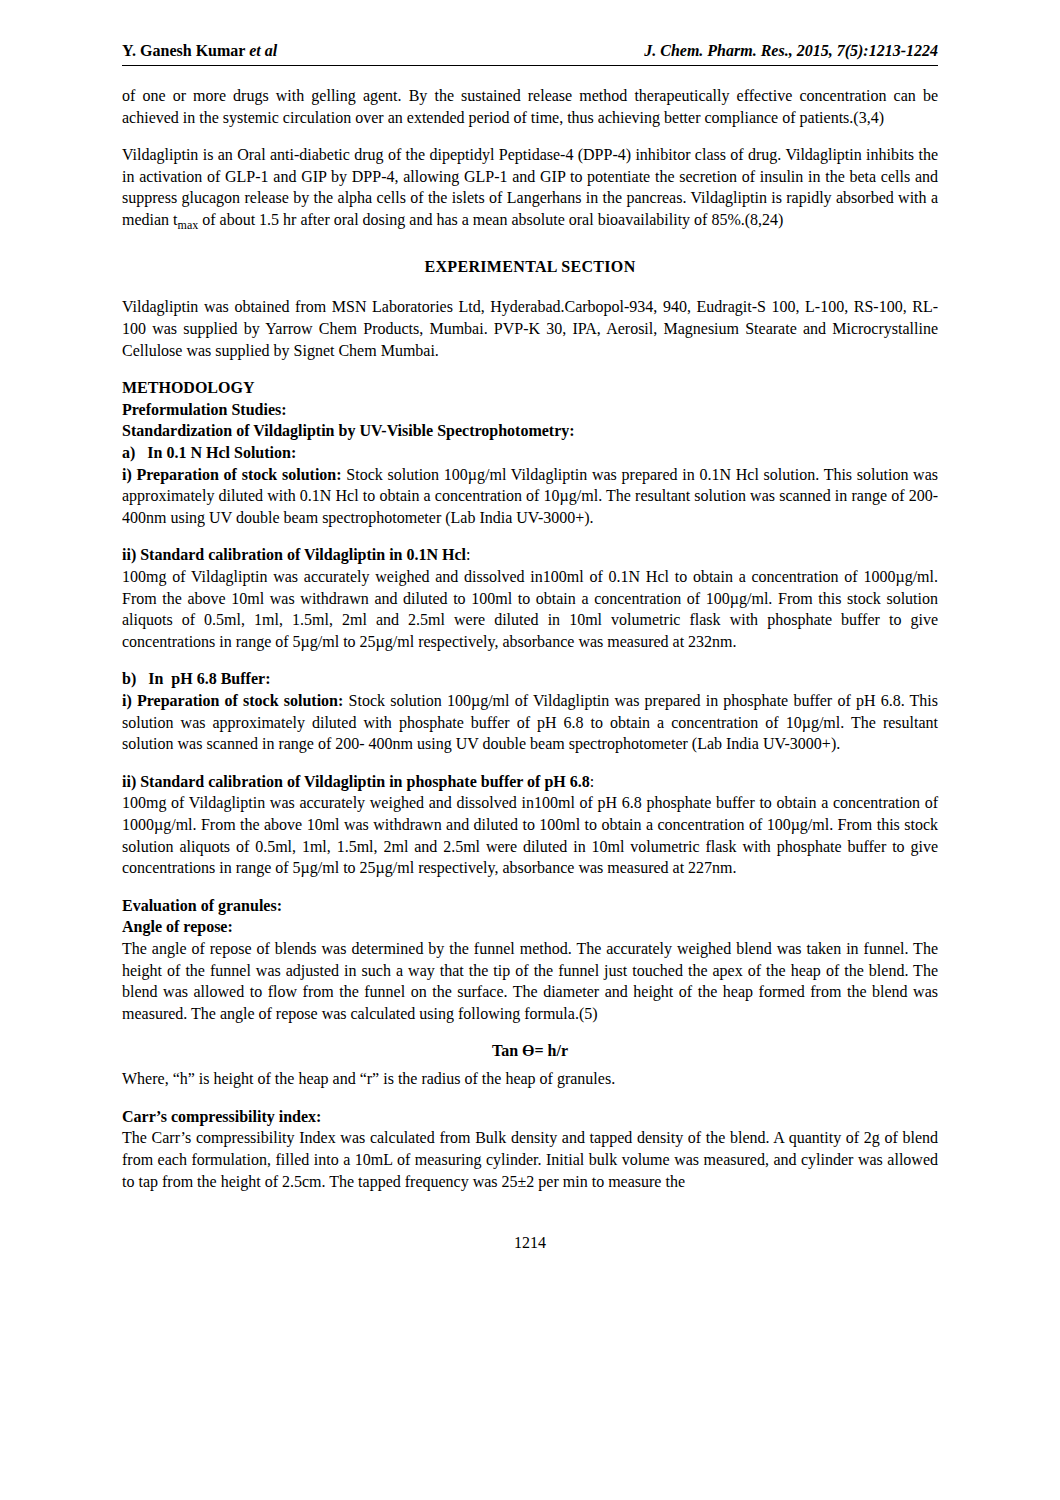Y. Ganesh Kumar et al J. Chem. Pharm. Res., 2015, 7(5):1213-1224
of one or more drugs with gelling agent. By the sustained release method therapeutically effective concentration can be achieved in the systemic circulation over an extended period of time, thus achieving better compliance of patients.(3,4)
Vildagliptin is an Oral anti-diabetic drug of the dipeptidyl Peptidase-4 (DPP-4) inhibitor class of drug. Vildagliptin inhibits the in activation of GLP-1 and GIP by DPP-4, allowing GLP-1 and GIP to potentiate the secretion of insulin in the beta cells and suppress glucagon release by the alpha cells of the islets of Langerhans in the pancreas. Vildagliptin is rapidly absorbed with a median tmax of about 1.5 hr after oral dosing and has a mean absolute oral bioavailability of 85%.(8,24)
EXPERIMENTAL SECTION
Vildagliptin was obtained from MSN Laboratories Ltd, Hyderabad.Carbopol-934, 940, Eudragit-S 100, L-100, RS-100, RL-100 was supplied by Yarrow Chem Products, Mumbai. PVP-K 30, IPA, Aerosil, Magnesium Stearate and Microcrystalline Cellulose was supplied by Signet Chem Mumbai.
METHODOLOGY
Preformulation Studies:
Standardization of Vildagliptin by UV-Visible Spectrophotometry:
a) In 0.1 N Hcl Solution:
i) Preparation of stock solution: Stock solution 100µg/ml Vildagliptin was prepared in 0.1N Hcl solution. This solution was approximately diluted with 0.1N Hcl to obtain a concentration of 10µg/ml. The resultant solution was scanned in range of 200- 400nm using UV double beam spectrophotometer (Lab India UV-3000+).
ii) Standard calibration of Vildagliptin in 0.1N Hcl:
100mg of Vildagliptin was accurately weighed and dissolved in100ml of 0.1N Hcl to obtain a concentration of 1000µg/ml. From the above 10ml was withdrawn and diluted to 100ml to obtain a concentration of 100µg/ml. From this stock solution aliquots of 0.5ml, 1ml, 1.5ml, 2ml and 2.5ml were diluted in 10ml volumetric flask with phosphate buffer to give concentrations in range of 5µg/ml to 25µg/ml respectively, absorbance was measured at 232nm.
b) In pH 6.8 Buffer:
i) Preparation of stock solution: Stock solution 100µg/ml of Vildagliptin was prepared in phosphate buffer of pH 6.8. This solution was approximately diluted with phosphate buffer of pH 6.8 to obtain a concentration of 10µg/ml. The resultant solution was scanned in range of 200- 400nm using UV double beam spectrophotometer (Lab India UV-3000+).
ii) Standard calibration of Vildagliptin in phosphate buffer of pH 6.8:
100mg of Vildagliptin was accurately weighed and dissolved in100ml of pH 6.8 phosphate buffer to obtain a concentration of 1000µg/ml. From the above 10ml was withdrawn and diluted to 100ml to obtain a concentration of 100µg/ml. From this stock solution aliquots of 0.5ml, 1ml, 1.5ml, 2ml and 2.5ml were diluted in 10ml volumetric flask with phosphate buffer to give concentrations in range of 5µg/ml to 25µg/ml respectively, absorbance was measured at 227nm.
Evaluation of granules:
Angle of repose:
The angle of repose of blends was determined by the funnel method. The accurately weighed blend was taken in funnel. The height of the funnel was adjusted in such a way that the tip of the funnel just touched the apex of the heap of the blend. The blend was allowed to flow from the funnel on the surface. The diameter and height of the heap formed from the blend was measured. The angle of repose was calculated using following formula.(5)
Tan Ө= h/r
Where, “h” is height of the heap and “r” is the radius of the heap of granules.
Carr’s compressibility index:
The Carr’s compressibility Index was calculated from Bulk density and tapped density of the blend. A quantity of 2g of blend from each formulation, filled into a 10mL of measuring cylinder. Initial bulk volume was measured, and cylinder was allowed to tap from the height of 2.5cm. The tapped frequency was 25±2 per min to measure the
1214